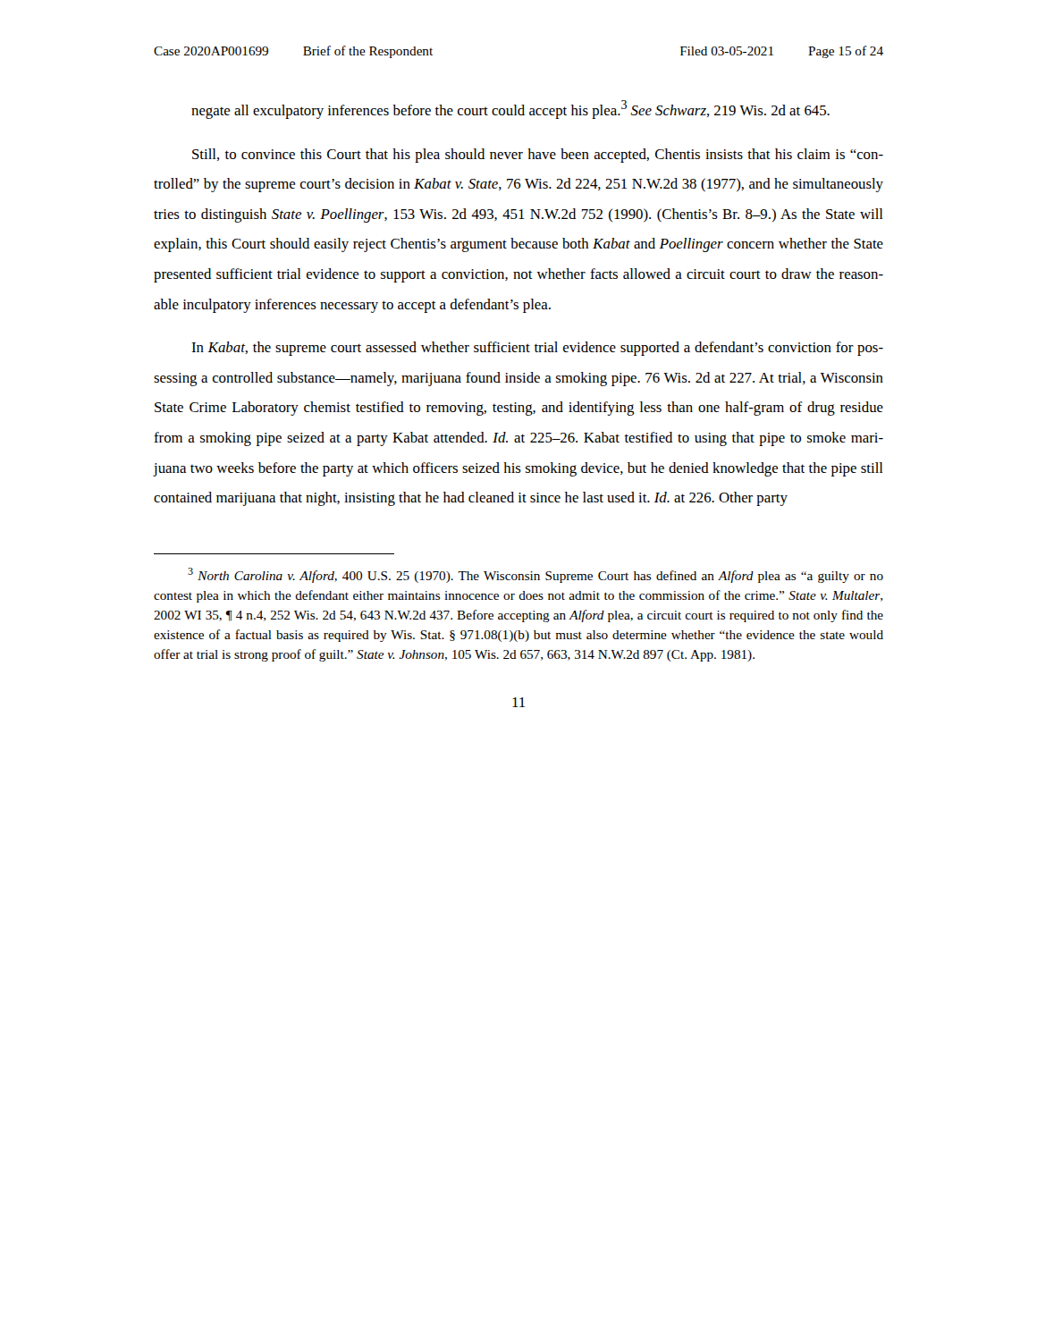Case 2020AP001699 Brief of the Respondent Filed 03-05-2021 Page 15 of 24
negate all exculpatory inferences before the court could accept his plea.3 See Schwarz, 219 Wis. 2d at 645.
Still, to convince this Court that his plea should never have been accepted, Chentis insists that his claim is “controlled” by the supreme court’s decision in Kabat v. State, 76 Wis. 2d 224, 251 N.W.2d 38 (1977), and he simultaneously tries to distinguish State v. Poellinger, 153 Wis. 2d 493, 451 N.W.2d 752 (1990). (Chentis’s Br. 8–9.) As the State will explain, this Court should easily reject Chentis’s argument because both Kabat and Poellinger concern whether the State presented sufficient trial evidence to support a conviction, not whether facts allowed a circuit court to draw the reasonable inculpatory inferences necessary to accept a defendant’s plea.
In Kabat, the supreme court assessed whether sufficient trial evidence supported a defendant’s conviction for possessing a controlled substance—namely, marijuana found inside a smoking pipe. 76 Wis. 2d at 227. At trial, a Wisconsin State Crime Laboratory chemist testified to removing, testing, and identifying less than one half-gram of drug residue from a smoking pipe seized at a party Kabat attended. Id. at 225–26. Kabat testified to using that pipe to smoke marijuana two weeks before the party at which officers seized his smoking device, but he denied knowledge that the pipe still contained marijuana that night, insisting that he had cleaned it since he last used it. Id. at 226. Other party
3 North Carolina v. Alford, 400 U.S. 25 (1970). The Wisconsin Supreme Court has defined an Alford plea as “a guilty or no contest plea in which the defendant either maintains innocence or does not admit to the commission of the crime.” State v. Multaler, 2002 WI 35, ¶ 4 n.4, 252 Wis. 2d 54, 643 N.W.2d 437. Before accepting an Alford plea, a circuit court is required to not only find the existence of a factual basis as required by Wis. Stat. § 971.08(1)(b) but must also determine whether “the evidence the state would offer at trial is strong proof of guilt.” State v. Johnson, 105 Wis. 2d 657, 663, 314 N.W.2d 897 (Ct. App. 1981).
11